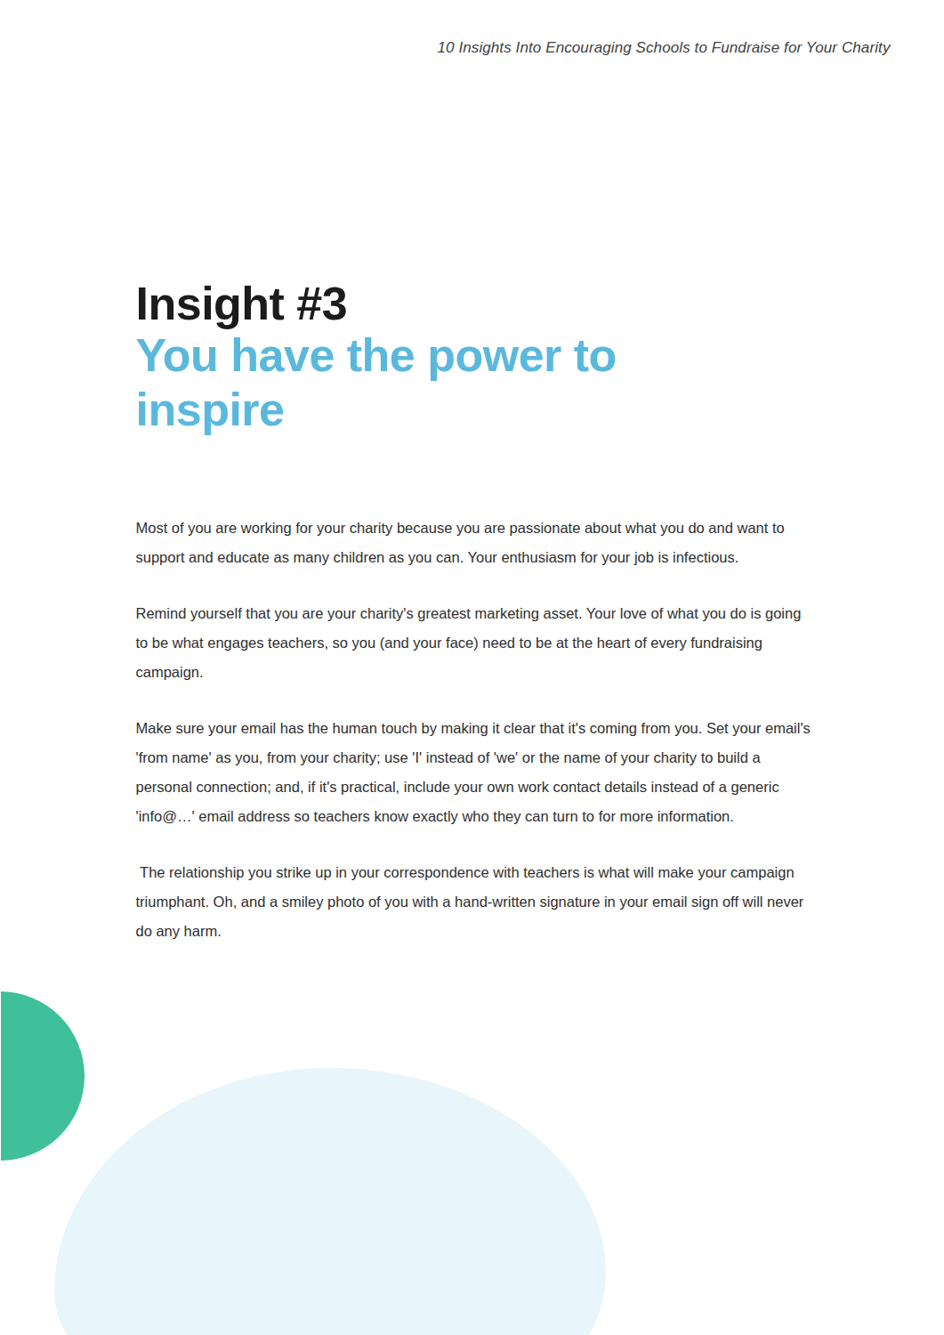10 Insights Into Encouraging Schools to Fundraise for Your Charity
Insight #3
You have the power to inspire
Most of you are working for your charity because you are passionate about what you do and want to support and educate as many children as you can. Your enthusiasm for your job is infectious.
Remind yourself that you are your charity's greatest marketing asset. Your love of what you do is going to be what engages teachers, so you (and your face) need to be at the heart of every fundraising campaign.
Make sure your email has the human touch by making it clear that it's coming from you. Set your email's 'from name' as you, from your charity; use 'I' instead of 'we' or the name of your charity to build a personal connection; and, if it's practical, include your own work contact details instead of a generic 'info@…' email address so teachers know exactly who they can turn to for more information.
The relationship you strike up in your correspondence with teachers is what will make your campaign triumphant. Oh, and a smiley photo of you with a hand-written signature in your email sign off will never do any harm.